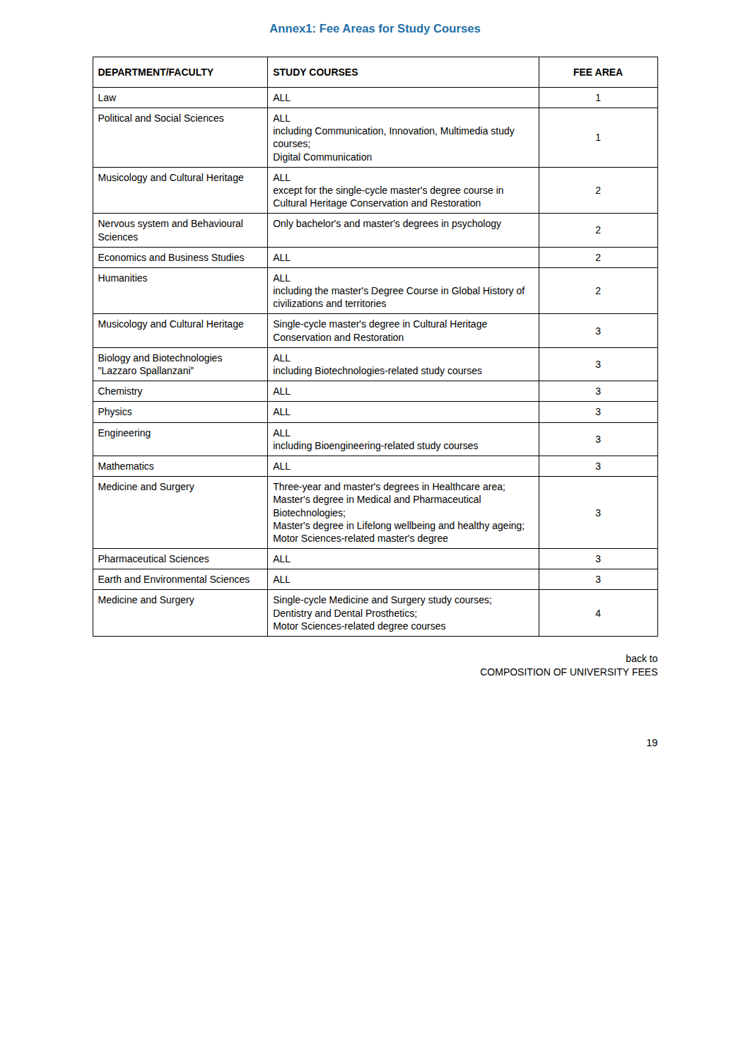Annex1: Fee Areas for Study Courses
| DEPARTMENT/FACULTY | STUDY COURSES | FEE AREA |
| --- | --- | --- |
| Law | ALL | 1 |
| Political and Social Sciences | ALL including Communication, Innovation, Multimedia study courses; Digital Communication | 1 |
| Musicology and Cultural Heritage | ALL except for the single-cycle master's degree course in Cultural Heritage Conservation and Restoration | 2 |
| Nervous system and Behavioural Sciences | Only bachelor's and master's degrees in psychology | 2 |
| Economics and Business Studies | ALL | 2 |
| Humanities | ALL including the master's Degree Course in Global History of civilizations and territories | 2 |
| Musicology and Cultural Heritage | Single-cycle master's degree in Cultural Heritage Conservation and Restoration | 3 |
| Biology and Biotechnologies "Lazzaro Spallanzani” | ALL including Biotechnologies-related study courses | 3 |
| Chemistry | ALL | 3 |
| Physics | ALL | 3 |
| Engineering | ALL including Bioengineering-related study courses | 3 |
| Mathematics | ALL | 3 |
| Medicine and Surgery | Three-year and master's degrees in Healthcare area; Master's degree in Medical and Pharmaceutical Biotechnologies; Master's degree in Lifelong wellbeing and healthy ageing; Motor Sciences-related master's degree | 3 |
| Pharmaceutical Sciences | ALL | 3 |
| Earth and Environmental Sciences | ALL | 3 |
| Medicine and Surgery | Single-cycle Medicine and Surgery study courses; Dentistry and Dental Prosthetics; Motor Sciences-related degree courses | 4 |
back to
COMPOSITION OF UNIVERSITY FEES
19